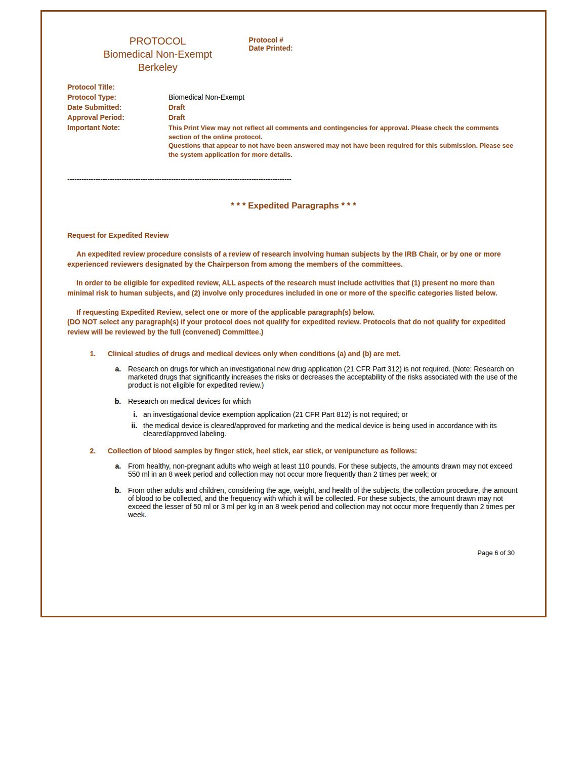| PROTOCOL Biomedical Non-Exempt Berkeley | Protocol # Date Printed: |
| Protocol Title: | |
| Protocol Type: | Biomedical Non-Exempt |
| Date Submitted: | Draft |
| Approval Period: | Draft |
| Important Note: | This Print View may not reflect all comments and contingencies for approval. Please check the comments section of the online protocol. Questions that appear to not have been answered may not have been required for this submission. Please see the system application for more details. |
-----------------------------------------------------------------------------------------------
* * * Expedited Paragraphs * * *
Request for Expedited Review
An expedited review procedure consists of a review of research involving human subjects by the IRB Chair, or by one or more experienced reviewers designated by the Chairperson from among the members of the committees.
In order to be eligible for expedited review, ALL aspects of the research must include activities that (1) present no more than minimal risk to human subjects, and (2) involve only procedures included in one or more of the specific categories listed below.
If requesting Expedited Review, select one or more of the applicable paragraph(s) below.
(DO NOT select any paragraph(s) if your protocol does not qualify for expedited review. Protocols that do not qualify for expedited review will be reviewed by the full (convened) Committee.)
Clinical studies of drugs and medical devices only when conditions (a) and (b) are met.
Research on drugs for which an investigational new drug application (21 CFR Part 312) is not required. (Note: Research on marketed drugs that significantly increases the risks or decreases the acceptability of the risks associated with the use of the product is not eligible for expedited review.)
Research on medical devices for which
an investigational device exemption application (21 CFR Part 812) is not required; or
the medical device is cleared/approved for marketing and the medical device is being used in accordance with its cleared/approved labeling.
Collection of blood samples by finger stick, heel stick, ear stick, or venipuncture as follows:
From healthy, non-pregnant adults who weigh at least 110 pounds. For these subjects, the amounts drawn may not exceed 550 ml in an 8 week period and collection may not occur more frequently than 2 times per week; or
From other adults and children, considering the age, weight, and health of the subjects, the collection procedure, the amount of blood to be collected, and the frequency with which it will be collected. For these subjects, the amount drawn may not exceed the lesser of 50 ml or 3 ml per kg in an 8 week period and collection may not occur more frequently than 2 times per week.
Page 6 of 30